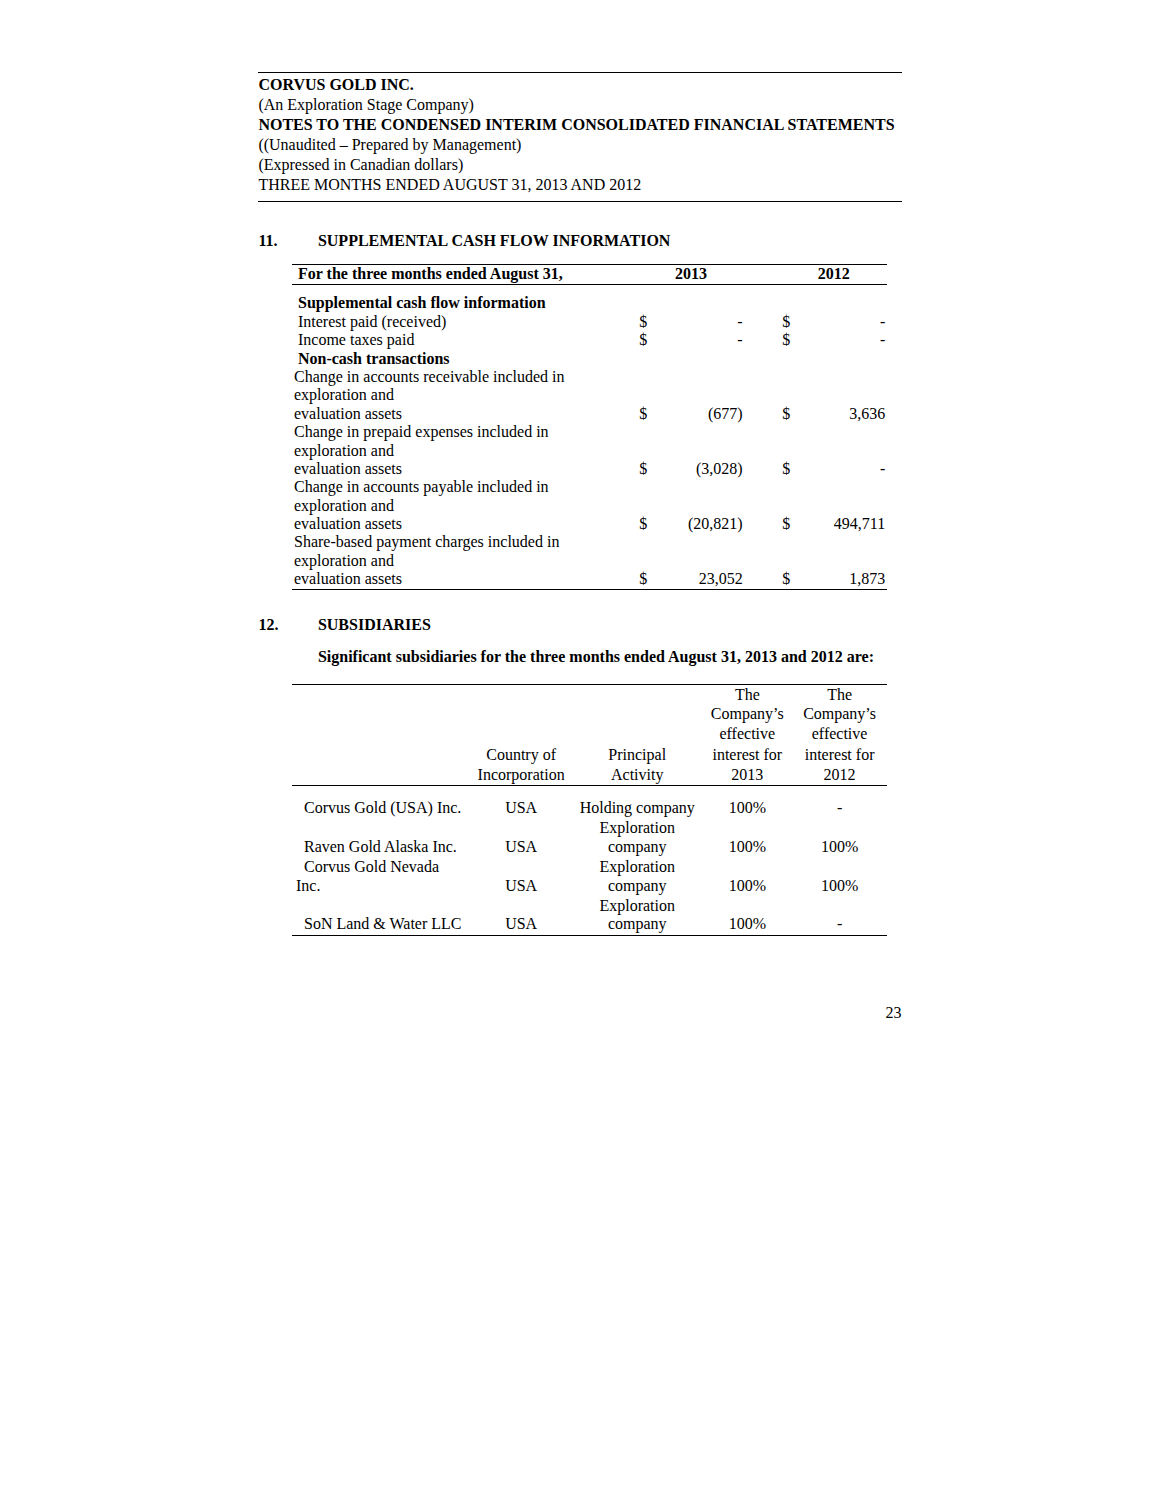CORVUS GOLD INC.
(An Exploration Stage Company)
NOTES TO THE CONDENSED INTERIM CONSOLIDATED FINANCIAL STATEMENTS
((Unaudited – Prepared by Management)
(Expressed in Canadian dollars)
THREE MONTHS ENDED AUGUST 31, 2013 AND 2012
11.
SUPPLEMENTAL CASH FLOW INFORMATION
| For the three months ended August 31, | | 2013 | | 2012 |
| Supplemental cash flow information | | | | | | |
| Interest paid (received) | | $ | - | | $ | - |
| Income taxes paid | | $ | - | | $ | - |
| Non-cash transactions | | | | | | |
| Change in accounts receivable included in exploration and | | | | | | |
| evaluation assets | | $ | (677) | | $ | 3,636 |
| Change in prepaid expenses included in exploration and | | | | | | |
| evaluation assets | | $ | (3,028) | | $ | - |
| Change in accounts payable included in exploration and | | | | | | |
| evaluation assets | | $ | (20,821) | | $ | 494,711 |
| Share-based payment charges included in exploration and | | | | | | |
| evaluation assets | | $ | 23,052 | | $ | 1,873 |
12.
SUBSIDIARIES
Significant subsidiaries for the three months ended August 31, 2013 and 2012 are:
| | | | The Company’s | The Company’s |
| | | | effective | effective |
| | Country of | Principal | interest for | interest for |
| | Incorporation | Activity | 2013 | 2012 |
| Corvus Gold (USA) Inc. | USA | Holding company | 100% | - |
| Raven Gold Alaska Inc. | USA | Exploration company | 100% | 100% |
| Corvus Gold Nevada Inc. | USA | Exploration company | 100% | 100% |
| SoN Land & Water LLC | USA | Exploration company | 100% | - |
23